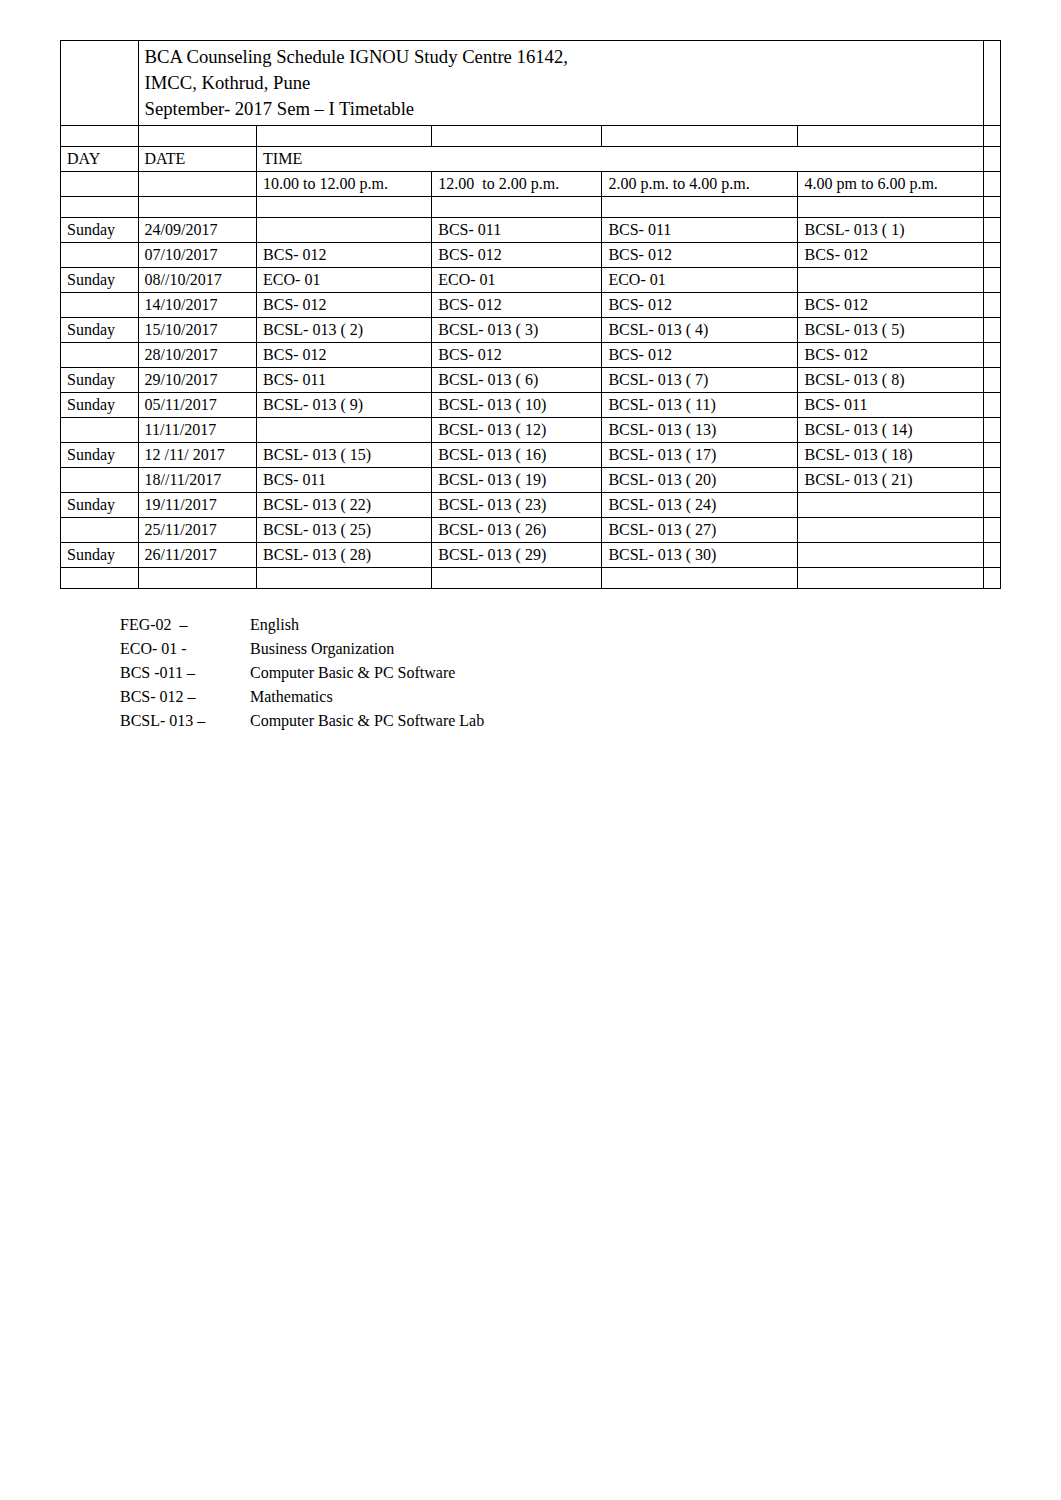| | BCA Counseling Schedule IGNOU Study Centre 16142, IMCC, Kothrud, Pune September- 2017 Sem – I Timetable | |
| DAY | DATE | TIME | |
| | | 10.00 to 12.00 p.m. | 12.00 to 2.00 p.m. | 2.00 p.m. to 4.00 p.m. | 4.00 pm to 6.00 p.m. | |
| Sunday | 24/09/2017 | | BCS- 011 | BCS- 011 | BCSL- 013 ( 1) | |
| | 07/10/2017 | BCS- 012 | BCS- 012 | BCS- 012 | BCS- 012 | |
| Sunday | 08//10/2017 | ECO- 01 | ECO- 01 | ECO- 01 | | |
| | 14/10/2017 | BCS- 012 | BCS- 012 | BCS- 012 | BCS- 012 | |
| Sunday | 15/10/2017 | BCSL- 013 ( 2) | BCSL- 013 ( 3) | BCSL- 013 ( 4) | BCSL- 013 ( 5) | |
| | 28/10/2017 | BCS- 012 | BCS- 012 | BCS- 012 | BCS- 012 | |
| Sunday | 29/10/2017 | BCS- 011 | BCSL- 013 ( 6) | BCSL- 013 ( 7) | BCSL- 013 ( 8) | |
| Sunday | 05/11/2017 | BCSL- 013 ( 9) | BCSL- 013 ( 10) | BCSL- 013 ( 11) | BCS- 011 | |
| | 11/11/2017 | | BCSL- 013 ( 12) | BCSL- 013 ( 13) | BCSL- 013 ( 14) | |
| Sunday | 12 /11/ 2017 | BCSL- 013 ( 15) | BCSL- 013 ( 16) | BCSL- 013 ( 17) | BCSL- 013 ( 18) | |
| | 18//11/2017 | BCS- 011 | BCSL- 013 ( 19) | BCSL- 013 ( 20) | BCSL- 013 ( 21) | |
| Sunday | 19/11/2017 | BCSL- 013 ( 22) | BCSL- 013 ( 23) | BCSL- 013 ( 24) | | |
| | 25/11/2017 | BCSL- 013 ( 25) | BCSL- 013 ( 26) | BCSL- 013 ( 27) | | |
| Sunday | 26/11/2017 | BCSL- 013 ( 28) | BCSL- 013 ( 29) | BCSL- 013 ( 30) | | |
FEG-02 – English
ECO- 01 - Business Organization
BCS -011 – Computer Basic & PC Software
BCS- 012 – Mathematics
BCSL- 013 – Computer Basic & PC Software Lab